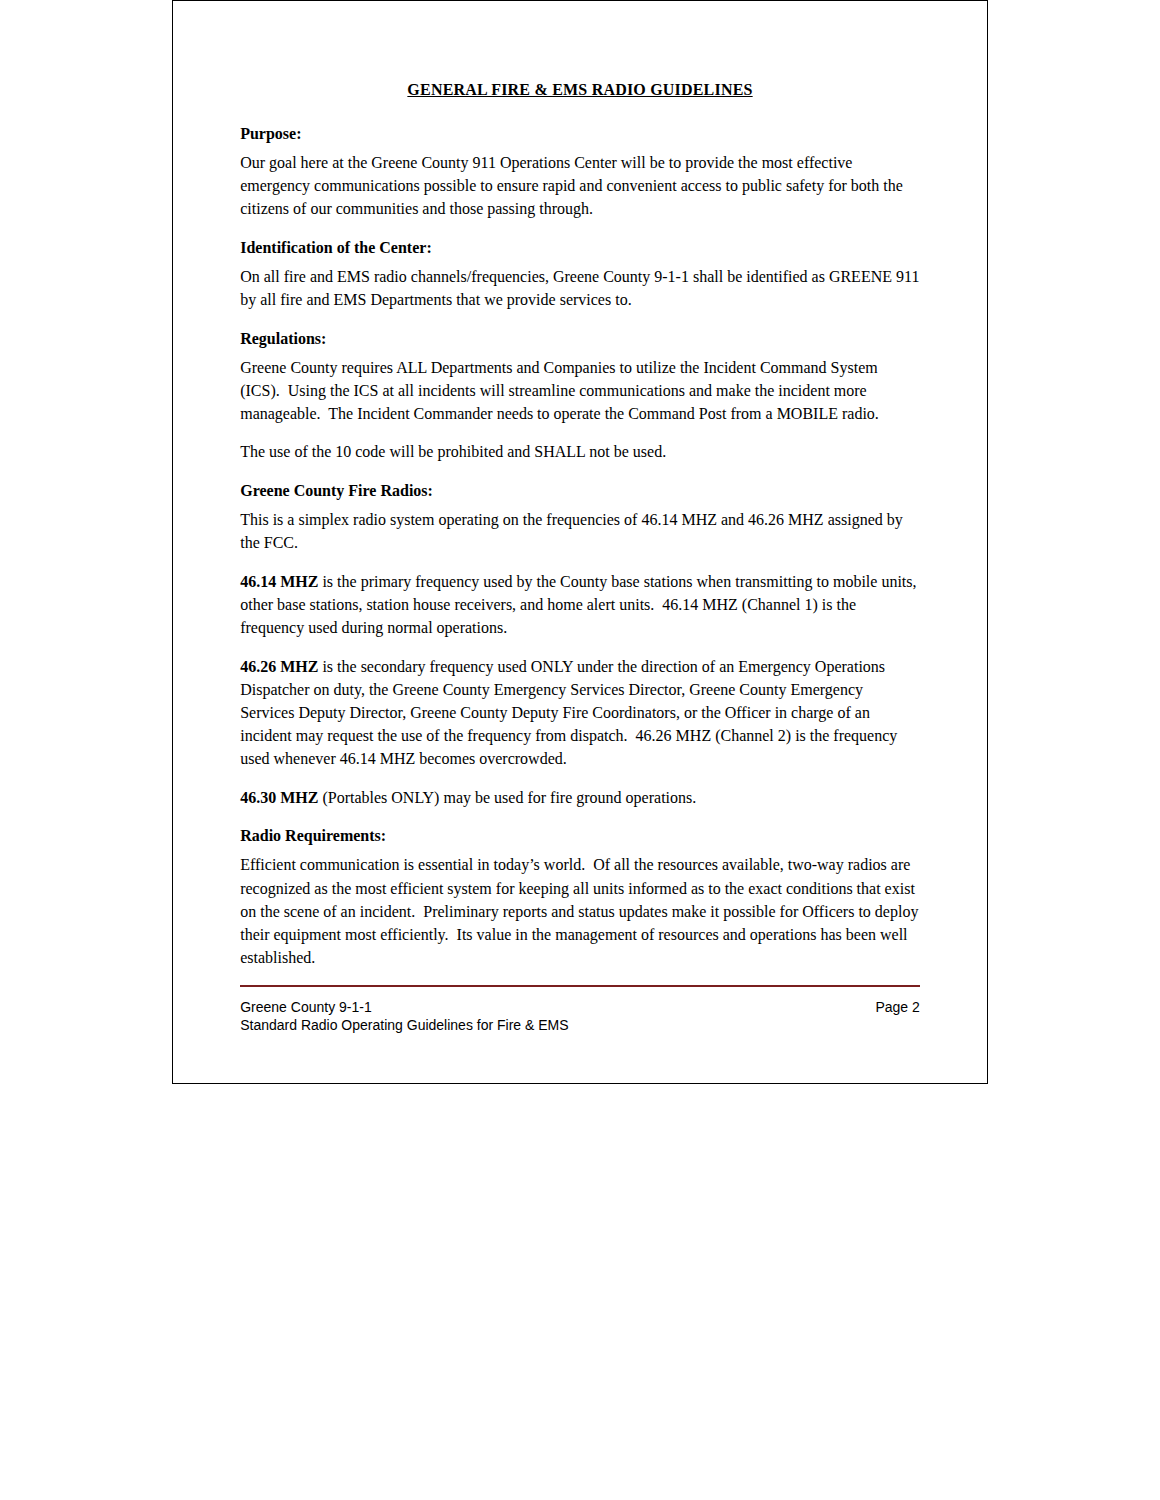GENERAL FIRE & EMS RADIO GUIDELINES
Purpose:
Our goal here at the Greene County 911 Operations Center will be to provide the most effective emergency communications possible to ensure rapid and convenient access to public safety for both the citizens of our communities and those passing through.
Identification of the Center:
On all fire and EMS radio channels/frequencies, Greene County 9-1-1 shall be identified as GREENE 911 by all fire and EMS Departments that we provide services to.
Regulations:
Greene County requires ALL Departments and Companies to utilize the Incident Command System (ICS). Using the ICS at all incidents will streamline communications and make the incident more manageable. The Incident Commander needs to operate the Command Post from a MOBILE radio.
The use of the 10 code will be prohibited and SHALL not be used.
Greene County Fire Radios:
This is a simplex radio system operating on the frequencies of 46.14 MHZ and 46.26 MHZ assigned by the FCC.
46.14 MHZ is the primary frequency used by the County base stations when transmitting to mobile units, other base stations, station house receivers, and home alert units. 46.14 MHZ (Channel 1) is the frequency used during normal operations.
46.26 MHZ is the secondary frequency used ONLY under the direction of an Emergency Operations Dispatcher on duty, the Greene County Emergency Services Director, Greene County Emergency Services Deputy Director, Greene County Deputy Fire Coordinators, or the Officer in charge of an incident may request the use of the frequency from dispatch. 46.26 MHZ (Channel 2) is the frequency used whenever 46.14 MHZ becomes overcrowded.
46.30 MHZ (Portables ONLY) may be used for fire ground operations.
Radio Requirements:
Efficient communication is essential in today’s world. Of all the resources available, two-way radios are recognized as the most efficient system for keeping all units informed as to the exact conditions that exist on the scene of an incident. Preliminary reports and status updates make it possible for Officers to deploy their equipment most efficiently. Its value in the management of resources and operations has been well established.
Greene County 9-1-1
Standard Radio Operating Guidelines for Fire & EMS
Page 2